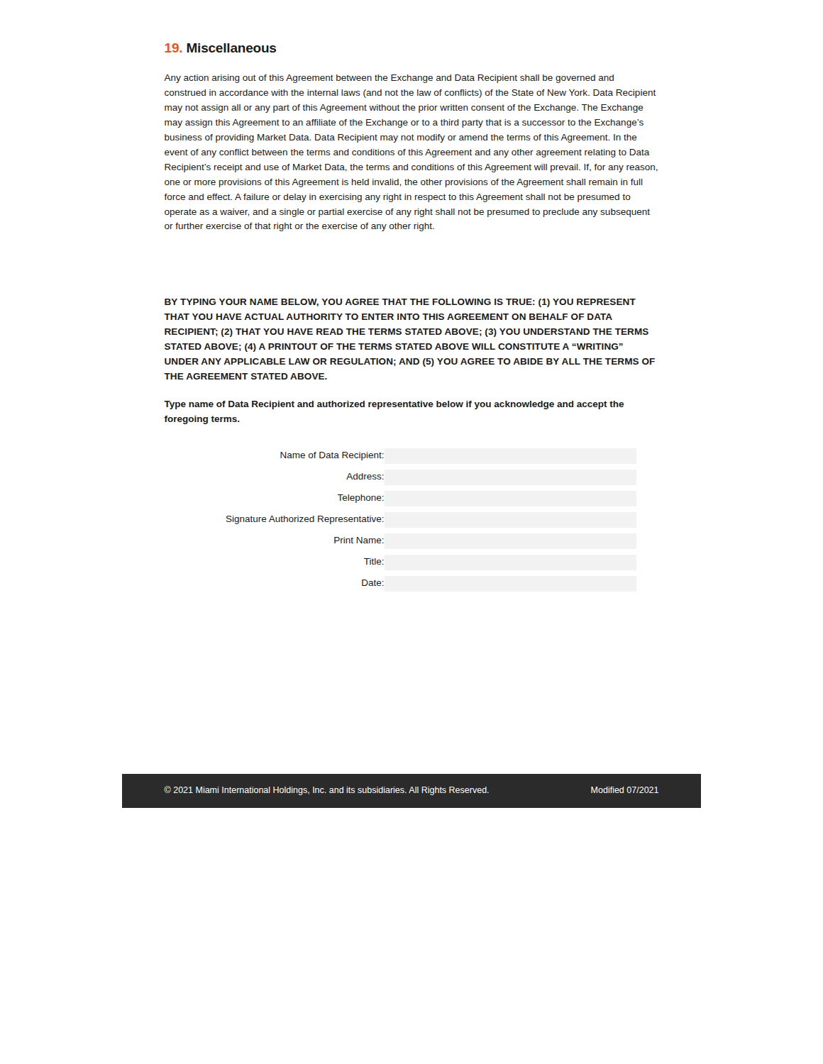19. Miscellaneous
Any action arising out of this Agreement between the Exchange and Data Recipient shall be governed and construed in accordance with the internal laws (and not the law of conflicts) of the State of New York. Data Recipient may not assign all or any part of this Agreement without the prior written consent of the Exchange. The Exchange may assign this Agreement to an affiliate of the Exchange or to a third party that is a successor to the Exchange’s business of providing Market Data. Data Recipient may not modify or amend the terms of this Agreement. In the event of any conflict between the terms and conditions of this Agreement and any other agreement relating to Data Recipient’s receipt and use of Market Data, the terms and conditions of this Agreement will prevail. If, for any reason, one or more provisions of this Agreement is held invalid, the other provisions of the Agreement shall remain in full force and effect. A failure or delay in exercising any right in respect to this Agreement shall not be presumed to operate as a waiver, and a single or partial exercise of any right shall not be presumed to preclude any subsequent or further exercise of that right or the exercise of any other right.
BY TYPING YOUR NAME BELOW, YOU AGREE THAT THE FOLLOWING IS TRUE: (1) YOU REPRESENT THAT YOU HAVE ACTUAL AUTHORITY TO ENTER INTO THIS AGREEMENT ON BEHALF OF DATA RECIPIENT; (2) THAT YOU HAVE READ THE TERMS STATED ABOVE; (3) YOU UNDERSTAND THE TERMS STATED ABOVE; (4) A PRINTOUT OF THE TERMS STATED ABOVE WILL CONSTITUTE A “WRITING” UNDER ANY APPLICABLE LAW OR REGULATION; AND (5) YOU AGREE TO ABIDE BY ALL THE TERMS OF THE AGREEMENT STATED ABOVE.
Type name of Data Recipient and authorized representative below if you acknowledge and accept the foregoing terms.
| Name of Data Recipient: | |
| Address: | |
| Telephone: | |
| Signature Authorized Representative: | |
| Print Name: | |
| Title: | |
| Date: | |
© 2021 Miami International Holdings, Inc. and its subsidiaries. All Rights Reserved.
Modified 07/2021